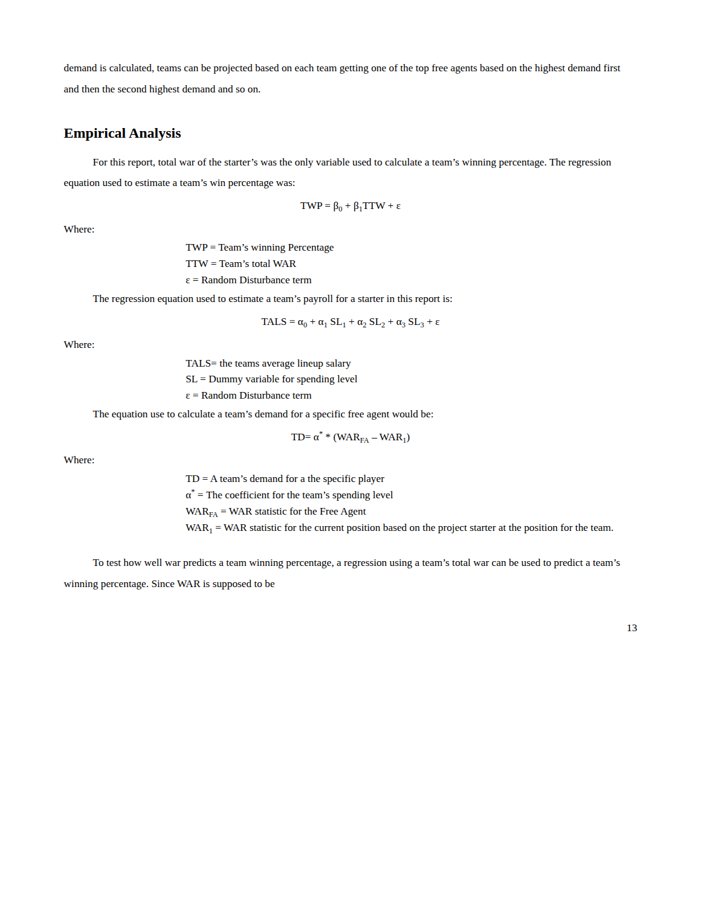demand is calculated, teams can be projected based on each team getting one of the top free agents based on the highest demand first and then the second highest demand and so on.
Empirical Analysis
For this report, total war of the starter’s was the only variable used to calculate a team’s winning percentage. The regression equation used to estimate a team’s win percentage was:
TWP = β0 + β1TTW + ε
Where:
TWP = Team’s winning Percentage
TTW = Team’s total WAR
ε = Random Disturbance term
The regression equation used to estimate a team’s payroll for a starter in this report is:
TALS = α0 + α1 SL1 + α2 SL2 + α3 SL3 + ε
Where:
TALS= the teams average lineup salary
SL = Dummy variable for spending level
ε = Random Disturbance term
The equation use to calculate a team’s demand for a specific free agent would be:
TD= α* * (WARFA – WAR1)
Where:
TD = A team’s demand for a the specific player
α* = The coefficient for the team’s spending level
WARFA = WAR statistic for the Free Agent
WAR1 = WAR statistic for the current position based on the project starter at the position for the team.
To test how well war predicts a team winning percentage, a regression using a team’s total war can be used to predict a team’s winning percentage. Since WAR is supposed to be
13